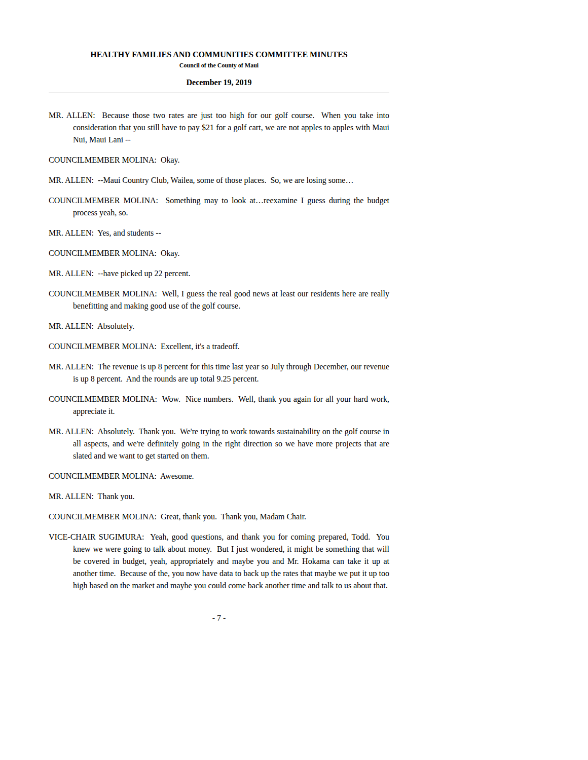HEALTHY FAMILIES AND COMMUNITIES COMMITTEE MINUTES
Council of the County of Maui
December 19, 2019
MR. ALLEN: Because those two rates are just too high for our golf course. When you take into consideration that you still have to pay $21 for a golf cart, we are not apples to apples with Maui Nui, Maui Lani --
COUNCILMEMBER MOLINA: Okay.
MR. ALLEN: --Maui Country Club, Wailea, some of those places. So, we are losing some…
COUNCILMEMBER MOLINA: Something may to look at…reexamine I guess during the budget process yeah, so.
MR. ALLEN: Yes, and students --
COUNCILMEMBER MOLINA: Okay.
MR. ALLEN: --have picked up 22 percent.
COUNCILMEMBER MOLINA: Well, I guess the real good news at least our residents here are really benefitting and making good use of the golf course.
MR. ALLEN: Absolutely.
COUNCILMEMBER MOLINA: Excellent, it's a tradeoff.
MR. ALLEN: The revenue is up 8 percent for this time last year so July through December, our revenue is up 8 percent. And the rounds are up total 9.25 percent.
COUNCILMEMBER MOLINA: Wow. Nice numbers. Well, thank you again for all your hard work, appreciate it.
MR. ALLEN: Absolutely. Thank you. We're trying to work towards sustainability on the golf course in all aspects, and we're definitely going in the right direction so we have more projects that are slated and we want to get started on them.
COUNCILMEMBER MOLINA: Awesome.
MR. ALLEN: Thank you.
COUNCILMEMBER MOLINA: Great, thank you. Thank you, Madam Chair.
VICE-CHAIR SUGIMURA: Yeah, good questions, and thank you for coming prepared, Todd. You knew we were going to talk about money. But I just wondered, it might be something that will be covered in budget, yeah, appropriately and maybe you and Mr. Hokama can take it up at another time. Because of the, you now have data to back up the rates that maybe we put it up too high based on the market and maybe you could come back another time and talk to us about that.
- 7 -